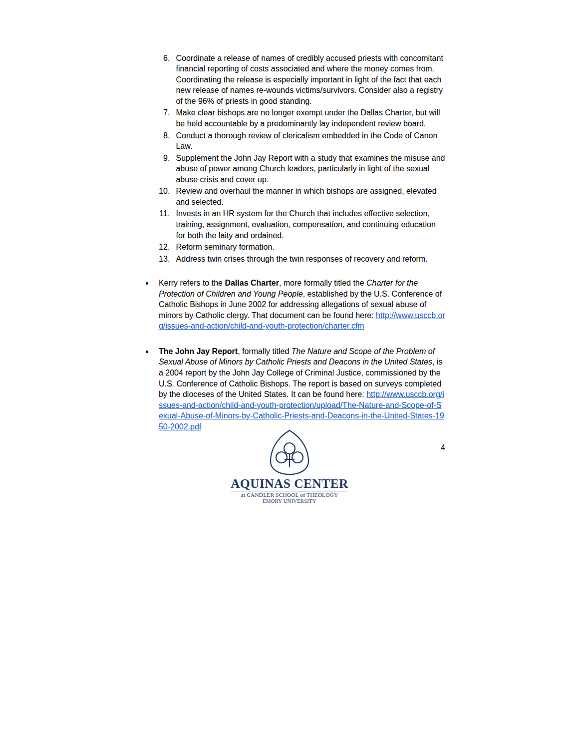Coordinate a release of names of credibly accused priests with concomitant financial reporting of costs associated and where the money comes from. Coordinating the release is especially important in light of the fact that each new release of names re-wounds victims/survivors. Consider also a registry of the 96% of priests in good standing.
Make clear bishops are no longer exempt under the Dallas Charter, but will be held accountable by a predominantly lay independent review board.
Conduct a thorough review of clericalism embedded in the Code of Canon Law.
Supplement the John Jay Report with a study that examines the misuse and abuse of power among Church leaders, particularly in light of the sexual abuse crisis and cover up.
Review and overhaul the manner in which bishops are assigned, elevated and selected.
Invests in an HR system for the Church that includes effective selection, training, assignment, evaluation, compensation, and continuing education for both the laity and ordained.
Reform seminary formation.
Address twin crises through the twin responses of recovery and reform.
Kerry refers to the Dallas Charter, more formally titled the Charter for the Protection of Children and Young People, established by the U.S. Conference of Catholic Bishops in June 2002 for addressing allegations of sexual abuse of minors by Catholic clergy. That document can be found here: http://www.usccb.org/issues-and-action/child-and-youth-protection/charter.cfm
The John Jay Report, formally titled The Nature and Scope of the Problem of Sexual Abuse of Minors by Catholic Priests and Deacons in the United States, is a 2004 report by the John Jay College of Criminal Justice, commissioned by the U.S. Conference of Catholic Bishops. The report is based on surveys completed by the dioceses of the United States. It can be found here: http://www.usccb.org/issues-and-action/child-and-youth-protection/upload/The-Nature-and-Scope-of-Sexual-Abuse-of-Minors-by-Catholic-Priests-and-Deacons-in-the-United-States-1950-2002.pdf
4
AQUINAS CENTER
at CANDLER SCHOOL of THEOLOGY
EMORY UNIVERSITY